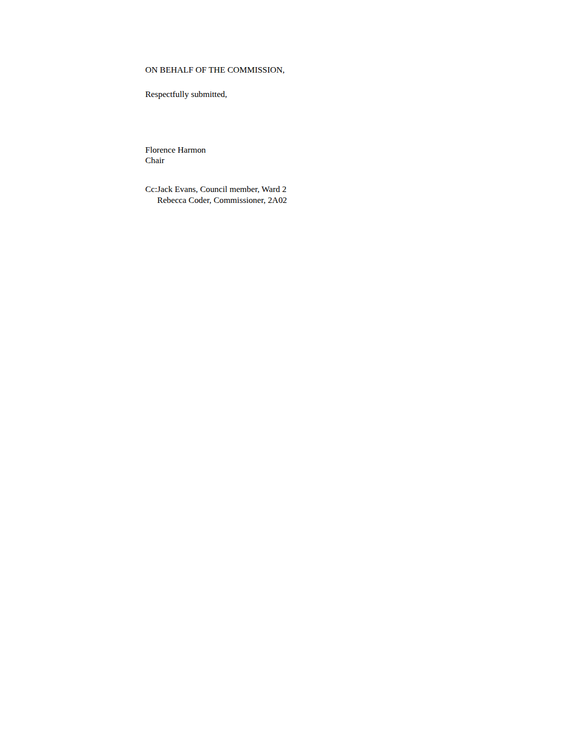ON BEHALF OF THE COMMISSION,
Respectfully submitted,
Florence Harmon
Chair
| Cc: | Jack Evans, Council member, Ward 2 Rebecca Coder, Commissioner, 2A02 |